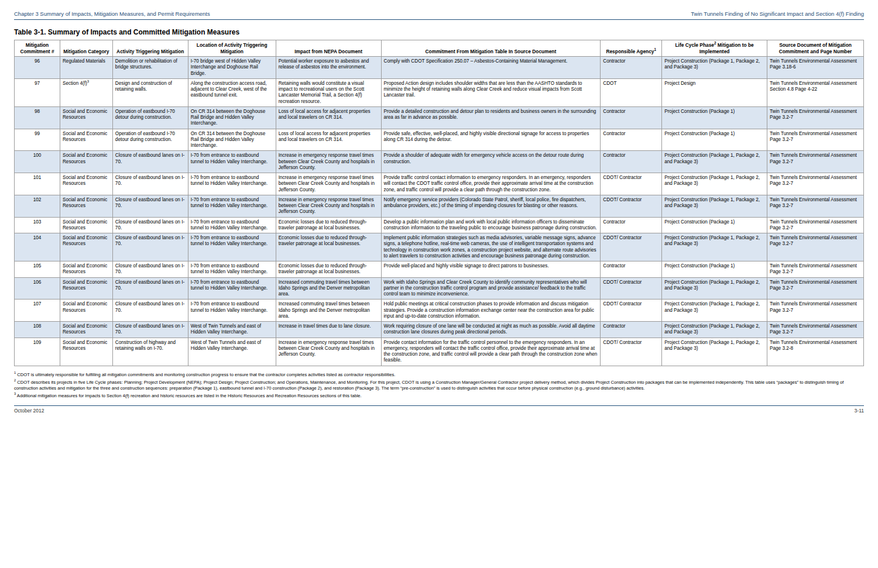Chapter 3 Summary of Impacts, Mitigation Measures, and Permit Requirements
Twin Tunnels Finding of No Significant Impact and Section 4(f) Finding
Table 3-1. Summary of Impacts and Committed Mitigation Measures
| Mitigation Commitment # | Mitigation Category | Activity Triggering Mitigation | Location of Activity Triggering Mitigation | Impact from NEPA Document | Commitment From Mitigation Table In Source Document | Responsible Agency 1 | Life Cycle Phase 2 Mitigation to be Implemented | Source Document of Mitigation Commitment and Page Number |
| --- | --- | --- | --- | --- | --- | --- | --- | --- |
| 96 | Regulated Materials | Demolition or rehabilitation of bridge structures. | I-70 bridge west of Hidden Valley Interchange and Doghouse Rail Bridge. | Potential worker exposure to asbestos and release of asbestos into the environment. | Comply with CDOT Specification 250.07 – Asbestos-Containing Material Management. | Contractor | Project Construction (Package 1, Package 2, and Package 3) | Twin Tunnels Environmental Assessment Page 3.18-6 |
| 97 | Section 4(f) 3 | Design and construction of retaining walls. | Along the construction access road, adjacent to Clear Creek, west of the eastbound tunnel exit. | Retaining walls would constitute a visual impact to recreational users on the Scott Lancaster Memorial Trail, a Section 4(f) recreation resource. | Proposed Action design includes shoulder widths that are less than the AASHTO standards to minimize the height of retaining walls along Clear Creek and reduce visual impacts from Scott Lancaster trail. | CDOT | Project Design | Twin Tunnels Environmental Assessment Section 4.8 Page 4-22 |
| 98 | Social and Economic Resources | Operation of eastbound I-70 detour during construction. | On CR 314 between the Doghouse Rail Bridge and Hidden Valley Interchange. | Loss of local access for adjacent properties and local travelers on CR 314. | Provide a detailed construction and detour plan to residents and business owners in the surrounding area as far in advance as possible. | Contractor | Project Construction (Package 1) | Twin Tunnels Environmental Assessment Page 3.2-7 |
| 99 | Social and Economic Resources | Operation of eastbound I-70 detour during construction. | On CR 314 between the Doghouse Rail Bridge and Hidden Valley Interchange. | Loss of local access for adjacent properties and local travelers on CR 314. | Provide safe, effective, well-placed, and highly visible directional signage for access to properties along CR 314 during the detour. | Contractor | Project Construction (Package 1) | Twin Tunnels Environmental Assessment Page 3.2-7 |
| 100 | Social and Economic Resources | Closure of eastbound lanes on I-70. | I-70 from entrance to eastbound tunnel to Hidden Valley Interchange. | Increase in emergency response travel times between Clear Creek County and hospitals in Jefferson County. | Provide a shoulder of adequate width for emergency vehicle access on the detour route during construction. | Contractor | Project Construction (Package 1, Package 2, and Package 3) | Twin Tunnels Environmental Assessment Page 3.2-7 |
| 101 | Social and Economic Resources | Closure of eastbound lanes on I-70. | I-70 from entrance to eastbound tunnel to Hidden Valley Interchange. | Increase in emergency response travel times between Clear Creek County and hospitals in Jefferson County. | Provide traffic control contact information to emergency responders. In an emergency, responders will contact the CDOT traffic control office, provide their approximate arrival time at the construction zone, and traffic control will provide a clear path through the construction zone. | CDOT/ Contractor | Project Construction (Package 1, Package 2, and Package 3) | Twin Tunnels Environmental Assessment Page 3.2-7 |
| 102 | Social and Economic Resources | Closure of eastbound lanes on I-70. | I-70 from entrance to eastbound tunnel to Hidden Valley Interchange. | Increase in emergency response travel times between Clear Creek County and hospitals in Jefferson County. | Notify emergency service providers (Colorado State Patrol, sheriff, local police, fire dispatchers, ambulance providers, etc.) of the timing of impending closures for blasting or other reasons. | CDOT/ Contractor | Project Construction (Package 1, Package 2, and Package 3) | Twin Tunnels Environmental Assessment Page 3.2-7 |
| 103 | Social and Economic Resources | Closure of eastbound lanes on I-70. | I-70 from entrance to eastbound tunnel to Hidden Valley Interchange. | Economic losses due to reduced through-traveler patronage at local businesses. | Develop a public information plan and work with local public information officers to disseminate construction information to the traveling public to encourage business patronage during construction. | Contractor | Project Construction (Package 1) | Twin Tunnels Environmental Assessment Page 3.2-7 |
| 104 | Social and Economic Resources | Closure of eastbound lanes on I-70. | I-70 from entrance to eastbound tunnel to Hidden Valley Interchange. | Economic losses due to reduced through-traveler patronage at local businesses. | Implement public information strategies such as media advisories, variable message signs, advance signs, a telephone hotline, real-time web cameras, the use of intelligent transportation systems and technology in construction work zones, a construction project website, and alternate route advisories to alert travelers to construction activities and encourage business patronage during construction. | CDOT/ Contractor | Project Construction (Package 1, Package 2, and Package 3) | Twin Tunnels Environmental Assessment Page 3.2-7 |
| 105 | Social and Economic Resources | Closure of eastbound lanes on I-70. | I-70 from entrance to eastbound tunnel to Hidden Valley Interchange. | Economic losses due to reduced through-traveler patronage at local businesses. | Provide well-placed and highly visible signage to direct patrons to businesses. | Contractor | Project Construction (Package 1) | Twin Tunnels Environmental Assessment Page 3.2-7 |
| 106 | Social and Economic Resources | Closure of eastbound lanes on I-70. | I-70 from entrance to eastbound tunnel to Hidden Valley Interchange. | Increased commuting travel times between Idaho Springs and the Denver metropolitan area. | Work with Idaho Springs and Clear Creek County to identify community representatives who will partner in the construction traffic control program and provide assistance/ feedback to the traffic control team to minimize inconvenience. | CDOT/ Contractor | Project Construction (Package 1, Package 2, and Package 3) | Twin Tunnels Environmental Assessment Page 3.2-7 |
| 107 | Social and Economic Resources | Closure of eastbound lanes on I-70. | I-70 from entrance to eastbound tunnel to Hidden Valley Interchange. | Increased commuting travel times between Idaho Springs and the Denver metropolitan area. | Hold public meetings at critical construction phases to provide information and discuss mitigation strategies. Provide a construction information exchange center near the construction area for public input and up-to-date construction information. | CDOT/ Contractor | Project Construction (Package 1, Package 2, and Package 3) | Twin Tunnels Environmental Assessment Page 3.2-7 |
| 108 | Social and Economic Resources | Closure of eastbound lanes on I-70. | West of Twin Tunnels and east of Hidden Valley Interchange. | Increase in travel times due to lane closure. | Work requiring closure of one lane will be conducted at night as much as possible. Avoid all daytime construction lane closures during peak directional periods. | Contractor | Project Construction (Package 1, Package 2, and Package 3) | Twin Tunnels Environmental Assessment Page 3.2-7 |
| 109 | Social and Economic Resources | Construction of highway and retaining walls on I-70. | West of Twin Tunnels and east of Hidden Valley Interchange. | Increase in emergency response travel times between Clear Creek County and hospitals in Jefferson County. | Provide contact information for the traffic control personnel to the emergency responders. In an emergency, responders will contact the traffic control office, provide their approximate arrival time at the construction zone, and traffic control will provide a clear path through the construction zone when feasible. | CDOT/ Contractor | Project Construction (Package 1, Package 2, and Package 3) | Twin Tunnels Environmental Assessment Page 3.2-8 |
1 CDOT is ultimately responsible for fulfilling all mitigation commitments and monitoring construction progress to ensure that the contractor completes activities listed as contractor responsibilities.
2 CDOT describes its projects in five Life Cycle phases: Planning; Project Development (NEPA); Project Design; Project Construction; and Operations, Maintenance, and Monitoring. For this project, CDOT is using a Construction Manager/General Contractor project delivery method, which divides Project Construction into packages that can be implemented independently. This table uses “packages” to distinguish timing of construction activities and mitigation for the three and construction sequences: preparation (Package 1), eastbound tunnel and I-70 construction (Package 2), and restoration (Package 3). The term “pre-construction” is used to distinguish activities that occur before physical construction (e.g., ground disturbance) activities.
3 Additional mitigation measures for impacts to Section 4(f) recreation and historic resources are listed in the Historic Resources and Recreation Resources sections of this table.
October 2012
3-11